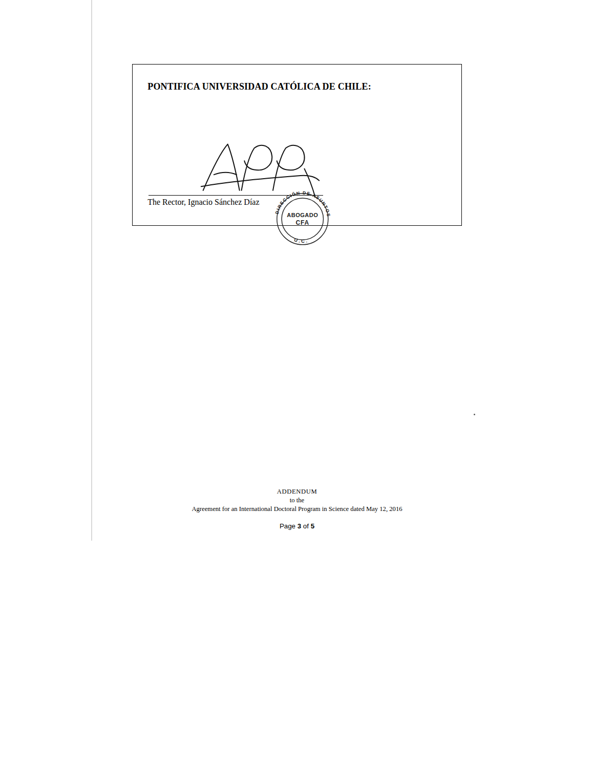PONTIFICA UNIVERSIDAD CATÓLICA DE CHILE:
The Rector, Ignacio Sánchez Díaz
DIRECCIÓN DE ASUNTOS JURÍDICOS U.C. ABOGADO CFA
ADDENDUM
to the
Agreement for an International Doctoral Program in Science dated May 12, 2016
Page 3 of 5